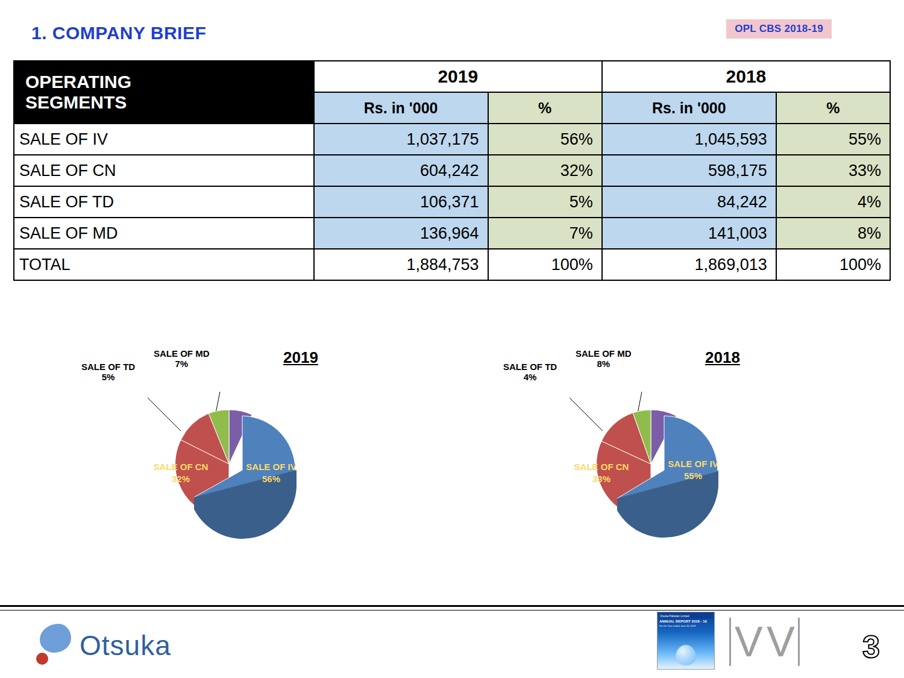1. COMPANY BRIEF
OPL CBS 2018-19
| OPERATING SEGMENTS | 2019 | 2018 |
| --- | --- | --- |
| Rs. in '000 | % | Rs. in '000 | % |
| SALE OF IV | 1,037,175 | 56% | 1,045,593 | 55% |
| SALE OF CN | 604,242 | 32% | 598,175 | 33% |
| SALE OF TD | 106,371 | 5% | 84,242 | 4% |
| SALE OF MD | 136,964 | 7% | 141,003 | 8% |
| TOTAL | 1,884,753 | 100% | 1,869,013 | 100% |
2019
SALE OF TD
5%
SALE OF MD
7%
SALE OF CN 32% SALE OF IV 56%
2018
SALE OF TD
4%
SALE OF MD
8%
SALE OF CN 33% SALE OF IV 55%
Otsuka
Otsuka Pakistan Limited
ANNUAL REPORT 2018 - 19
For the Year ended June 30, 2019
V
V
3